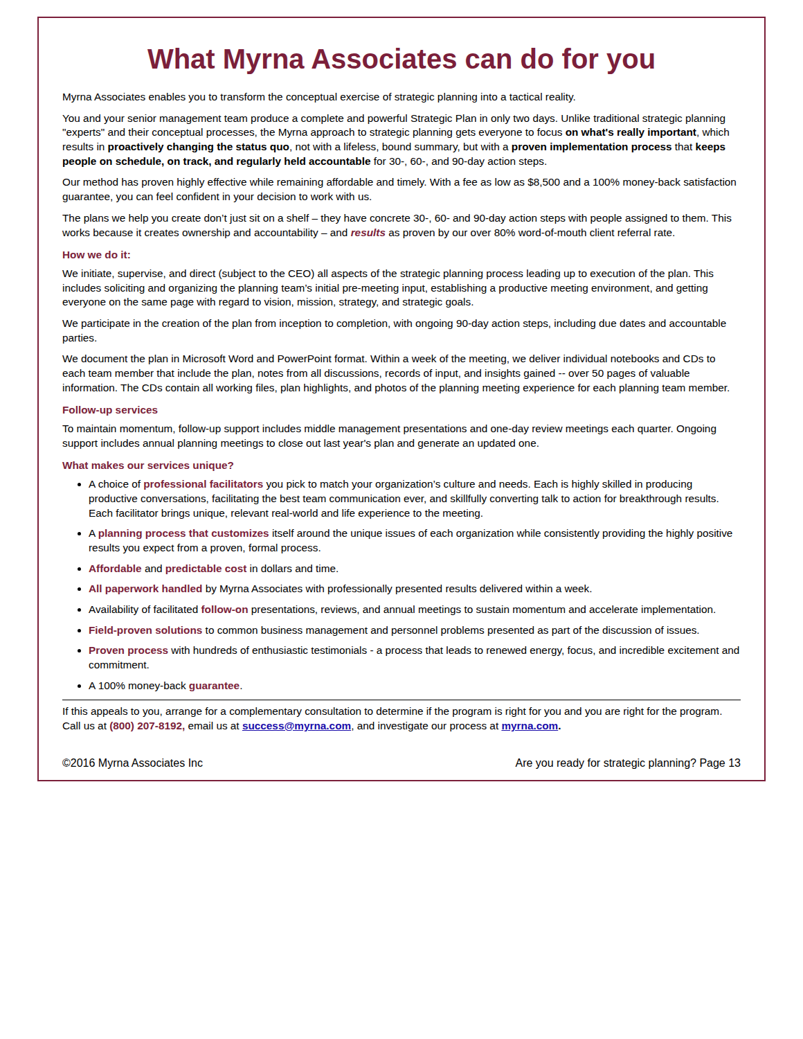What Myrna Associates can do for you
Myrna Associates enables you to transform the conceptual exercise of strategic planning into a tactical reality.
You and your senior management team produce a complete and powerful Strategic Plan in only two days. Unlike traditional strategic planning "experts" and their conceptual processes, the Myrna approach to strategic planning gets everyone to focus on what's really important, which results in proactively changing the status quo, not with a lifeless, bound summary, but with a proven implementation process that keeps people on schedule, on track, and regularly held accountable for 30-, 60-, and 90-day action steps.
Our method has proven highly effective while remaining affordable and timely. With a fee as low as $8,500 and a 100% money-back satisfaction guarantee, you can feel confident in your decision to work with us.
The plans we help you create don’t just sit on a shelf – they have concrete 30-, 60- and 90-day action steps with people assigned to them. This works because it creates ownership and accountability – and results as proven by our over 80% word-of-mouth client referral rate.
How we do it:
We initiate, supervise, and direct (subject to the CEO) all aspects of the strategic planning process leading up to execution of the plan. This includes soliciting and organizing the planning team’s initial pre-meeting input, establishing a productive meeting environment, and getting everyone on the same page with regard to vision, mission, strategy, and strategic goals.
We participate in the creation of the plan from inception to completion, with ongoing 90-day action steps, including due dates and accountable parties.
We document the plan in Microsoft Word and PowerPoint format. Within a week of the meeting, we deliver individual notebooks and CDs to each team member that include the plan, notes from all discussions, records of input, and insights gained -- over 50 pages of valuable information. The CDs contain all working files, plan highlights, and photos of the planning meeting experience for each planning team member.
Follow-up services
To maintain momentum, follow-up support includes middle management presentations and one-day review meetings each quarter. Ongoing support includes annual planning meetings to close out last year's plan and generate an updated one.
What makes our services unique?
A choice of professional facilitators you pick to match your organization’s culture and needs. Each is highly skilled in producing productive conversations, facilitating the best team communication ever, and skillfully converting talk to action for breakthrough results. Each facilitator brings unique, relevant real-world and life experience to the meeting.
A planning process that customizes itself around the unique issues of each organization while consistently providing the highly positive results you expect from a proven, formal process.
Affordable and predictable cost in dollars and time.
All paperwork handled by Myrna Associates with professionally presented results delivered within a week.
Availability of facilitated follow-on presentations, reviews, and annual meetings to sustain momentum and accelerate implementation.
Field-proven solutions to common business management and personnel problems presented as part of the discussion of issues.
Proven process with hundreds of enthusiastic testimonials - a process that leads to renewed energy, focus, and incredible excitement and commitment.
A 100% money-back guarantee.
If this appeals to you, arrange for a complementary consultation to determine if the program is right for you and you are right for the program. Call us at (800) 207-8192, email us at success@myrna.com, and investigate our process at myrna.com.
©2016 Myrna Associates Inc
Are you ready for strategic planning? Page 13